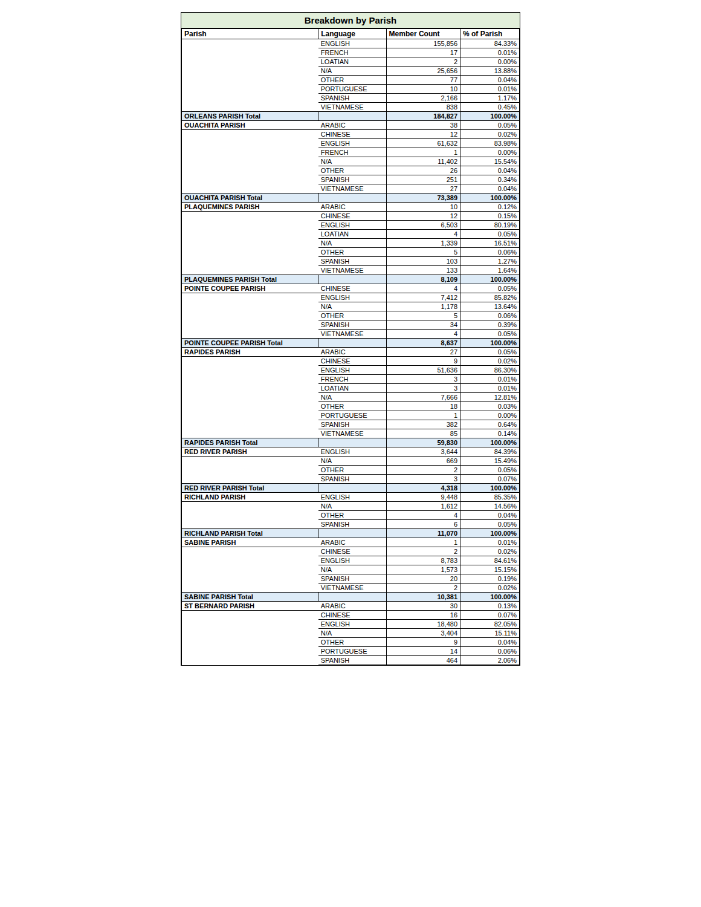Breakdown by Parish
| Parish | Language | Member Count | % of Parish |
| --- | --- | --- | --- |
| | ENGLISH | 155,856 | 84.33% |
| | FRENCH | 17 | 0.01% |
| | LOATIAN | 2 | 0.00% |
| | N/A | 25,656 | 13.88% |
| | OTHER | 77 | 0.04% |
| | PORTUGUESE | 10 | 0.01% |
| | SPANISH | 2,166 | 1.17% |
| | VIETNAMESE | 838 | 0.45% |
| ORLEANS PARISH Total | | 184,827 | 100.00% |
| OUACHITA PARISH | ARABIC | 38 | 0.05% |
| | CHINESE | 12 | 0.02% |
| | ENGLISH | 61,632 | 83.98% |
| | FRENCH | 1 | 0.00% |
| | N/A | 11,402 | 15.54% |
| | OTHER | 26 | 0.04% |
| | SPANISH | 251 | 0.34% |
| | VIETNAMESE | 27 | 0.04% |
| OUACHITA PARISH Total | | 73,389 | 100.00% |
| PLAQUEMINES PARISH | ARABIC | 10 | 0.12% |
| | CHINESE | 12 | 0.15% |
| | ENGLISH | 6,503 | 80.19% |
| | LOATIAN | 4 | 0.05% |
| | N/A | 1,339 | 16.51% |
| | OTHER | 5 | 0.06% |
| | SPANISH | 103 | 1.27% |
| | VIETNAMESE | 133 | 1.64% |
| PLAQUEMINES PARISH Total | | 8,109 | 100.00% |
| POINTE COUPEE PARISH | CHINESE | 4 | 0.05% |
| | ENGLISH | 7,412 | 85.82% |
| | N/A | 1,178 | 13.64% |
| | OTHER | 5 | 0.06% |
| | SPANISH | 34 | 0.39% |
| | VIETNAMESE | 4 | 0.05% |
| POINTE COUPEE PARISH Total | | 8,637 | 100.00% |
| RAPIDES PARISH | ARABIC | 27 | 0.05% |
| | CHINESE | 9 | 0.02% |
| | ENGLISH | 51,636 | 86.30% |
| | FRENCH | 3 | 0.01% |
| | LOATIAN | 3 | 0.01% |
| | N/A | 7,666 | 12.81% |
| | OTHER | 18 | 0.03% |
| | PORTUGUESE | 1 | 0.00% |
| | SPANISH | 382 | 0.64% |
| | VIETNAMESE | 85 | 0.14% |
| RAPIDES PARISH Total | | 59,830 | 100.00% |
| RED RIVER PARISH | ENGLISH | 3,644 | 84.39% |
| | N/A | 669 | 15.49% |
| | OTHER | 2 | 0.05% |
| | SPANISH | 3 | 0.07% |
| RED RIVER PARISH Total | | 4,318 | 100.00% |
| RICHLAND PARISH | ENGLISH | 9,448 | 85.35% |
| | N/A | 1,612 | 14.56% |
| | OTHER | 4 | 0.04% |
| | SPANISH | 6 | 0.05% |
| RICHLAND PARISH Total | | 11,070 | 100.00% |
| SABINE PARISH | ARABIC | 1 | 0.01% |
| | CHINESE | 2 | 0.02% |
| | ENGLISH | 8,783 | 84.61% |
| | N/A | 1,573 | 15.15% |
| | SPANISH | 20 | 0.19% |
| | VIETNAMESE | 2 | 0.02% |
| SABINE PARISH Total | | 10,381 | 100.00% |
| ST BERNARD PARISH | ARABIC | 30 | 0.13% |
| | CHINESE | 16 | 0.07% |
| | ENGLISH | 18,480 | 82.05% |
| | N/A | 3,404 | 15.11% |
| | OTHER | 9 | 0.04% |
| | PORTUGUESE | 14 | 0.06% |
| | SPANISH | 464 | 2.06% |